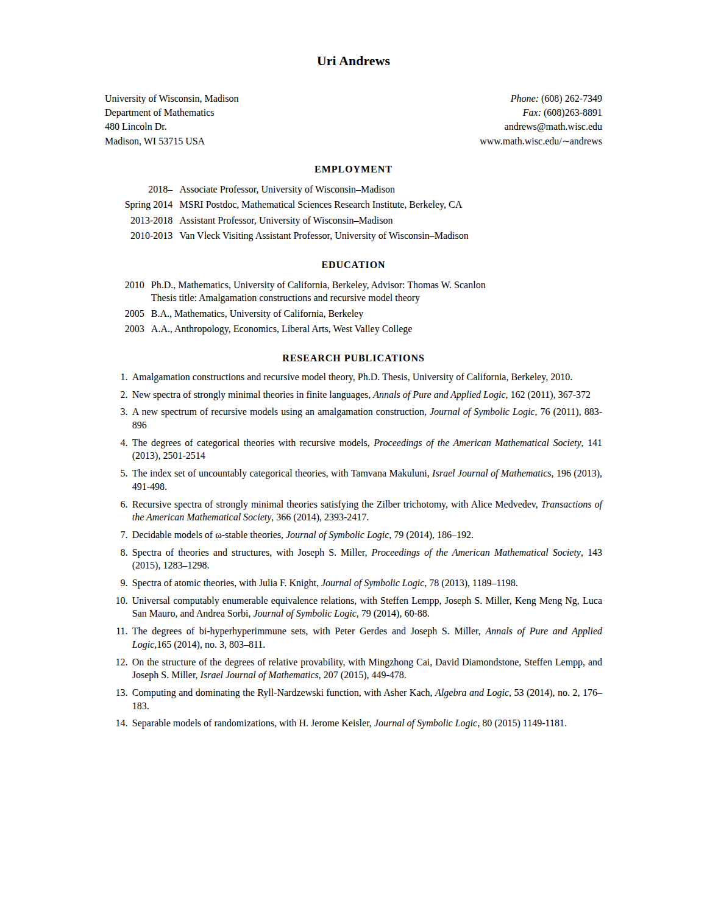Uri Andrews
| University of Wisconsin, Madison | Phone: (608) 262-7349 |
| Department of Mathematics | Fax: (608)263-8891 |
| 480 Lincoln Dr. | andrews@math.wisc.edu |
| Madison, WI 53715 USA | www.math.wisc.edu/∼andrews |
EMPLOYMENT
| 2018– | Associate Professor, University of Wisconsin–Madison |
| Spring 2014 | MSRI Postdoc, Mathematical Sciences Research Institute, Berkeley, CA |
| 2013-2018 | Assistant Professor, University of Wisconsin–Madison |
| 2010-2013 | Van Vleck Visiting Assistant Professor, University of Wisconsin–Madison |
EDUCATION
| 2010 | Ph.D., Mathematics, University of California, Berkeley, Advisor: Thomas W. Scanlon Thesis title: Amalgamation constructions and recursive model theory |
| 2005 | B.A., Mathematics, University of California, Berkeley |
| 2003 | A.A., Anthropology, Economics, Liberal Arts, West Valley College |
RESEARCH PUBLICATIONS
Amalgamation constructions and recursive model theory, Ph.D. Thesis, University of California, Berkeley, 2010.
New spectra of strongly minimal theories in finite languages, Annals of Pure and Applied Logic, 162 (2011), 367-372
A new spectrum of recursive models using an amalgamation construction, Journal of Symbolic Logic, 76 (2011), 883-896
The degrees of categorical theories with recursive models, Proceedings of the American Mathematical Society, 141 (2013), 2501-2514
The index set of uncountably categorical theories, with Tamvana Makuluni, Israel Journal of Mathematics, 196 (2013), 491-498.
Recursive spectra of strongly minimal theories satisfying the Zilber trichotomy, with Alice Medvedev, Transactions of the American Mathematical Society, 366 (2014), 2393-2417.
Decidable models of ω-stable theories, Journal of Symbolic Logic, 79 (2014), 186–192.
Spectra of theories and structures, with Joseph S. Miller, Proceedings of the American Mathematical Society, 143 (2015), 1283–1298.
Spectra of atomic theories, with Julia F. Knight, Journal of Symbolic Logic, 78 (2013), 1189–1198.
Universal computably enumerable equivalence relations, with Steffen Lempp, Joseph S. Miller, Keng Meng Ng, Luca San Mauro, and Andrea Sorbi, Journal of Symbolic Logic, 79 (2014), 60-88.
The degrees of bi-hyperhyperimmune sets, with Peter Gerdes and Joseph S. Miller, Annals of Pure and Applied Logic,165 (2014), no. 3, 803–811.
On the structure of the degrees of relative provability, with Mingzhong Cai, David Diamondstone, Steffen Lempp, and Joseph S. Miller, Israel Journal of Mathematics, 207 (2015), 449-478.
Computing and dominating the Ryll-Nardzewski function, with Asher Kach, Algebra and Logic, 53 (2014), no. 2, 176–183.
Separable models of randomizations, with H. Jerome Keisler, Journal of Symbolic Logic, 80 (2015) 1149-1181.